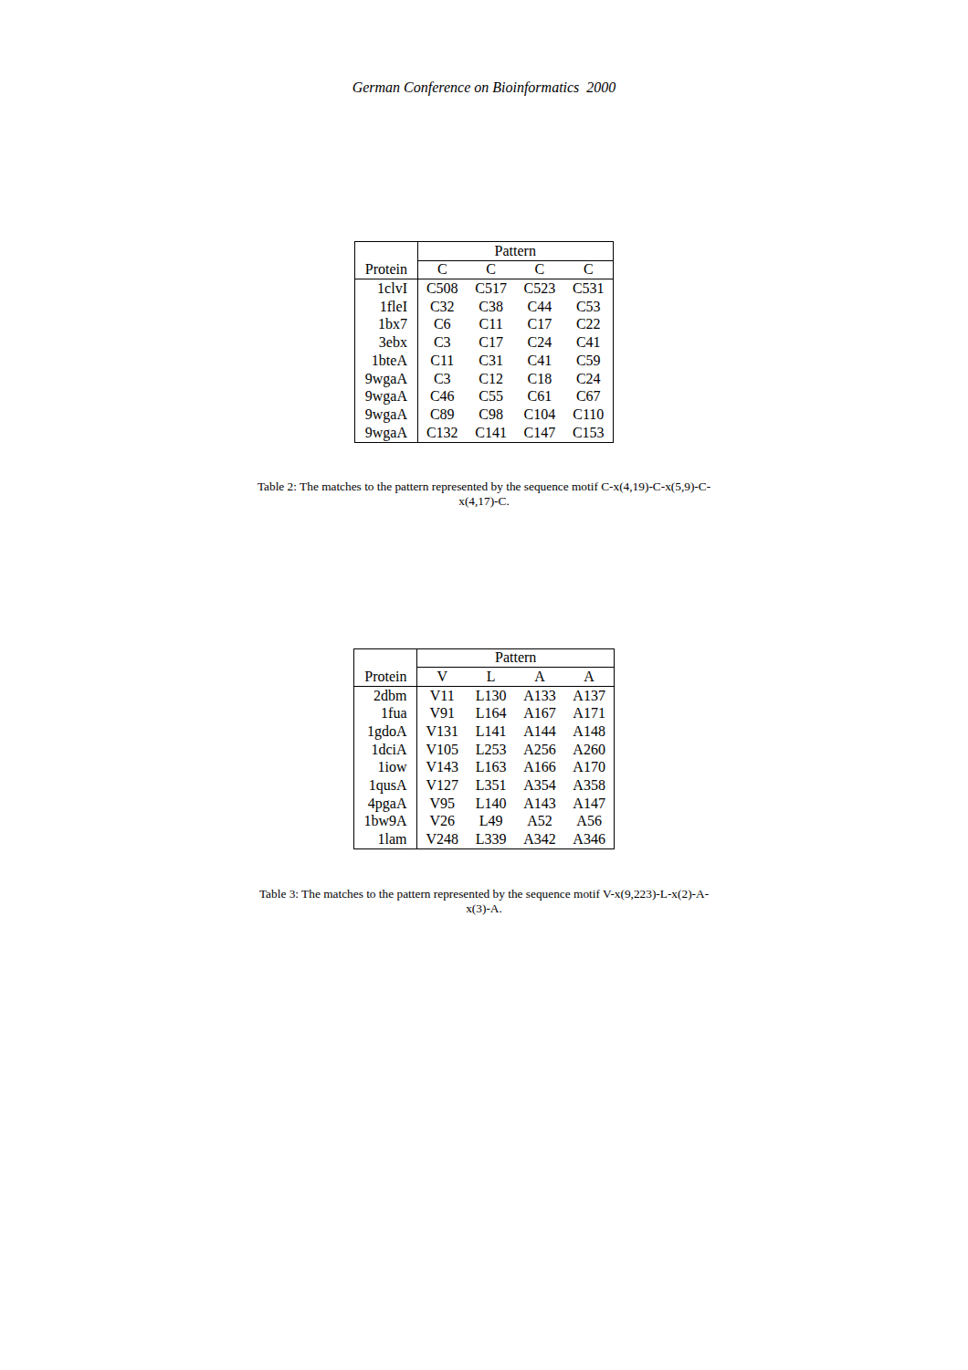German Conference on Bioinformatics 2000
| | Pattern |
| --- | --- |
| Protein | C | C | C | C |
| 1clvI | C508 | C517 | C523 | C531 |
| 1fleI | C32 | C38 | C44 | C53 |
| 1bx7 | C6 | C11 | C17 | C22 |
| 3ebx | C3 | C17 | C24 | C41 |
| 1bteA | C11 | C31 | C41 | C59 |
| 9wgaA | C3 | C12 | C18 | C24 |
| 9wgaA | C46 | C55 | C61 | C67 |
| 9wgaA | C89 | C98 | C104 | C110 |
| 9wgaA | C132 | C141 | C147 | C153 |
Table 2: The matches to the pattern represented by the sequence motif C-x(4,19)-C-x(5,9)-C-x(4,17)-C.
| | Pattern |
| --- | --- |
| Protein | V | L | A | A |
| 2dbm | V11 | L130 | A133 | A137 |
| 1fua | V91 | L164 | A167 | A171 |
| 1gdoA | V131 | L141 | A144 | A148 |
| 1dciA | V105 | L253 | A256 | A260 |
| 1iow | V143 | L163 | A166 | A170 |
| 1qusA | V127 | L351 | A354 | A358 |
| 4pgaA | V95 | L140 | A143 | A147 |
| 1bw9A | V26 | L49 | A52 | A56 |
| 1lam | V248 | L339 | A342 | A346 |
Table 3: The matches to the pattern represented by the sequence motif V-x(9,223)-L-x(2)-A-x(3)-A.